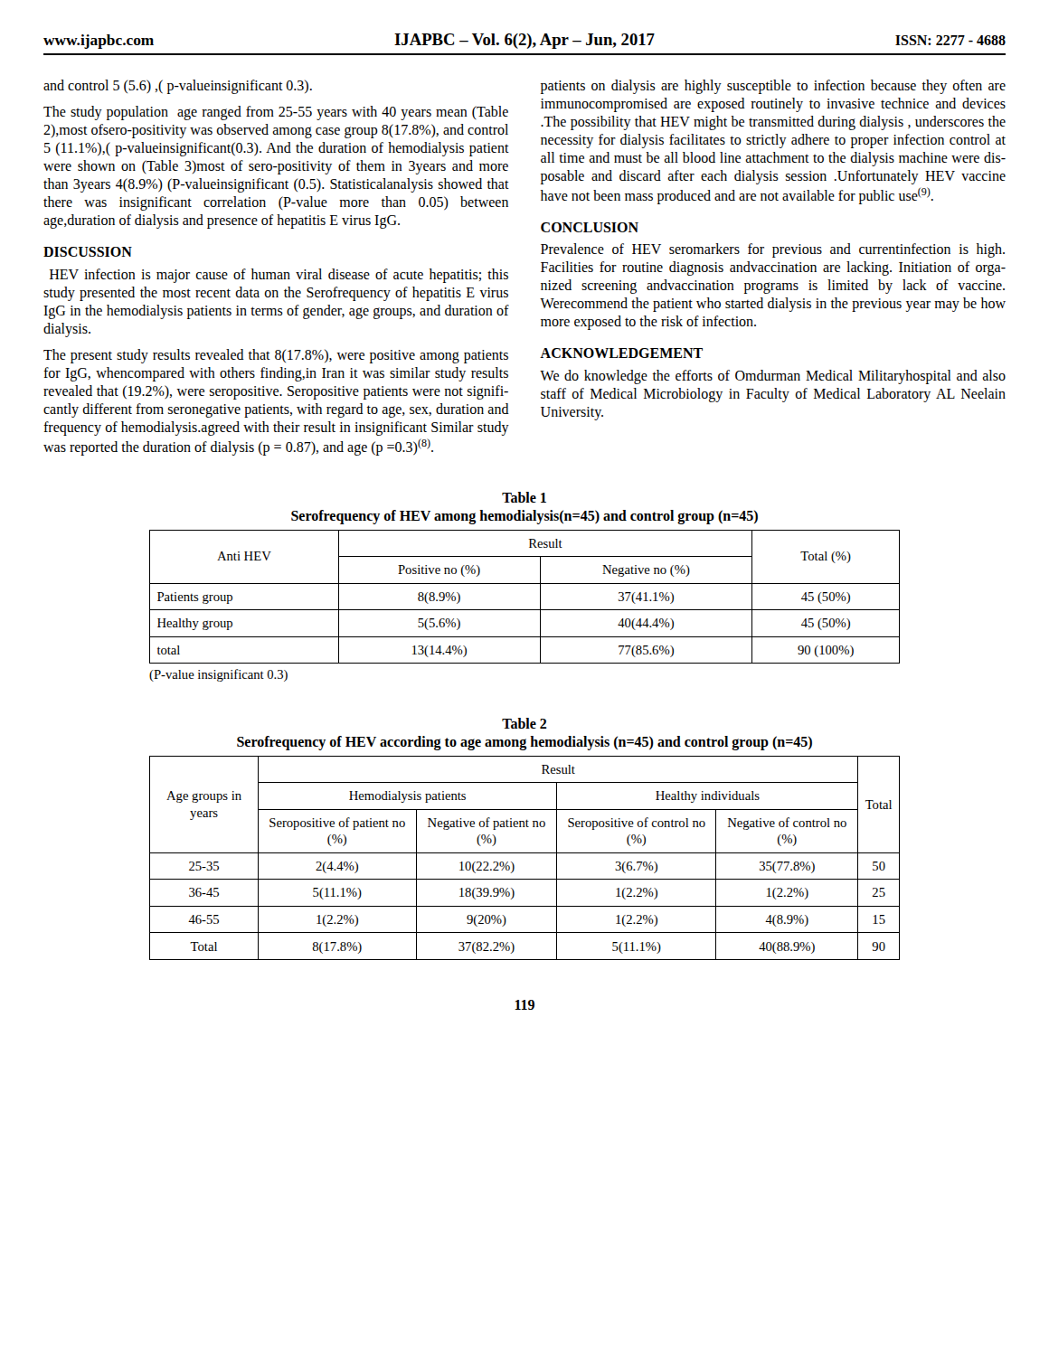www.ijapbc.com IJAPBC – Vol. 6(2), Apr – Jun, 2017 ISSN: 2277 - 4688
and control 5 (5.6) ,( p-valueinsignificant 0.3).
The study population age ranged from 25-55 years with 40 years mean (Table 2),most ofsero-positivity was observed among case group 8(17.8%), and control 5 (11.1%),( p-valueinsignificant(0.3). And the duration of hemodialysis patient were shown on (Table 3)most of sero-positivity of them in 3years and more than 3years 4(8.9%) (P-valueinsignificant (0.5). Statisticalanalysis showed that there was insignificant correlation (P-value more than 0.05) between age,duration of dialysis and presence of hepatitis E virus IgG.
DISCUSSION
HEV infection is major cause of human viral disease of acute hepatitis; this study presented the most recent data on the Serofrequency of hepatitis E virus IgG in the hemodialysis patients in terms of gender, age groups, and duration of dialysis.
The present study results revealed that 8(17.8%), were positive among patients for IgG, whencompared with others finding,in Iran it was similar study results revealed that (19.2%), were seropositive. Seropositive patients were not significantly different from seronegative patients, with regard to age, sex, duration and frequency of hemodialysis.agreed with their result in insignificant Similar study was reported the duration of dialysis (p = 0.87), and age (p =0.3)(8).
patients on dialysis are highly susceptible to infection because they often are immunocompromised are exposed routinely to invasive technice and devices .The possibility that HEV might be transmitted during dialysis , underscores the necessity for dialysis facilitates to strictly adhere to proper infection control at all time and must be all blood line attachment to the dialysis machine were disposable and discard after each dialysis session .Unfortunately HEV vaccine have not been mass produced and are not available for public use(9).
CONCLUSION
Prevalence of HEV seromarkers for previous and currentinfection is high. Facilities for routine diagnosis andvaccination are lacking. Initiation of organized screening andvaccination programs is limited by lack of vaccine. Werecommend the patient who started dialysis in the previous year may be how more exposed to the risk of infection.
ACKNOWLEDGEMENT
We do knowledge the efforts of Omdurman Medical Militaryhospital and also staff of Medical Microbiology in Faculty of Medical Laboratory AL Neelain University.
Table 1
Serofrequency of HEV among hemodialysis(n=45) and control group (n=45)
| Anti HEV | Result | Total (%) |
| --- | --- | --- |
| Positive no (%) | Negative no (%) |
| Patients group | 8(8.9%) | 37(41.1%) | 45 (50%) |
| Healthy group | 5(5.6%) | 40(44.4%) | 45 (50%) |
| total | 13(14.4%) | 77(85.6%) | 90 (100%) |
(P-value insignificant 0.3)
Table 2
Serofrequency of HEV according to age among hemodialysis (n=45) and control group (n=45)
| Age groups in years | Result | Total |
| --- | --- | --- |
| Hemodialysis patients | Healthy individuals |
| Seropositive of patient no (%) | Negative of patient no (%) | Seropositive of control no (%) | Negative of control no (%) |
| 25-35 | 2(4.4%) | 10(22.2%) | 3(6.7%) | 35(77.8%) | 50 |
| 36-45 | 5(11.1%) | 18(39.9%) | 1(2.2%) | 1(2.2%) | 25 |
| 46-55 | 1(2.2%) | 9(20%) | 1(2.2%) | 4(8.9%) | 15 |
| Total | 8(17.8%) | 37(82.2%) | 5(11.1%) | 40(88.9%) | 90 |
119